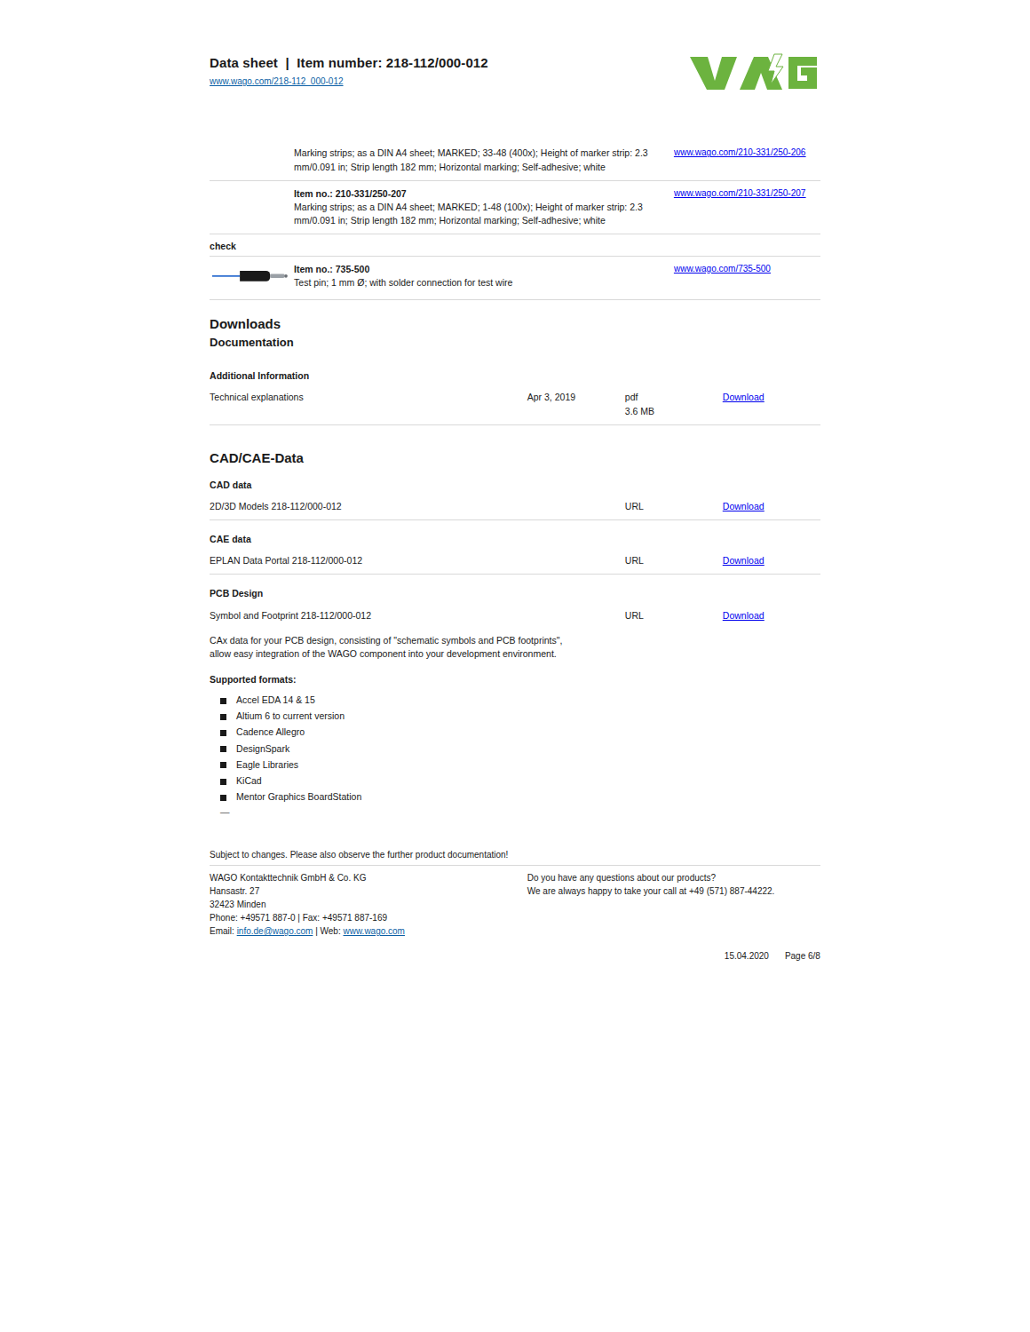Data sheet | Item number: 218-112/000-012
www.wago.com/218-112_000-012
Marking strips; as a DIN A4 sheet; MARKED; 33-48 (400x); Height of marker strip: 2.3 mm/0.091 in; Strip length 182 mm; Horizontal marking; Self-adhesive; white
www.wago.com/210-331/250-206
Item no.: 210-331/250-207
Marking strips; as a DIN A4 sheet; MARKED; 1-48 (100x); Height of marker strip: 2.3 mm/0.091 in; Strip length 182 mm; Horizontal marking; Self-adhesive; white
www.wago.com/210-331/250-207
check
Item no.: 735-500
Test pin; 1 mm Ø; with solder connection for test wire
www.wago.com/735-500
Downloads
Documentation
Additional Information
| Technical explanations | Apr 3, 2019 | pdf 3.6 MB | Download |
CAD/CAE-Data
CAD data
| 2D/3D Models 218-112/000-012 | | URL | Download |
CAE data
| EPLAN Data Portal 218-112/000-012 | | URL | Download |
PCB Design
| Symbol and Footprint 218-112/000-012 | | URL | Download |
CAx data for your PCB design, consisting of "schematic symbols and PCB footprints",
allow easy integration of the WAGO component into your development environment.
Supported formats:
Accel EDA 14 & 15
Altium 6 to current version
Cadence Allegro
DesignSpark
Eagle Libraries
KiCad
Mentor Graphics BoardStation
—
Subject to changes. Please also observe the further product documentation!
WAGO Kontakttechnik GmbH & Co. KG
Hansastr. 27
32423 Minden
Phone: +49571 887-0 | Fax: +49571 887-169
Email: info.de@wago.com | Web: www.wago.com
Do you have any questions about our products?
We are always happy to take your call at +49 (571) 887-44222.
15.04.2020 Page 6/8